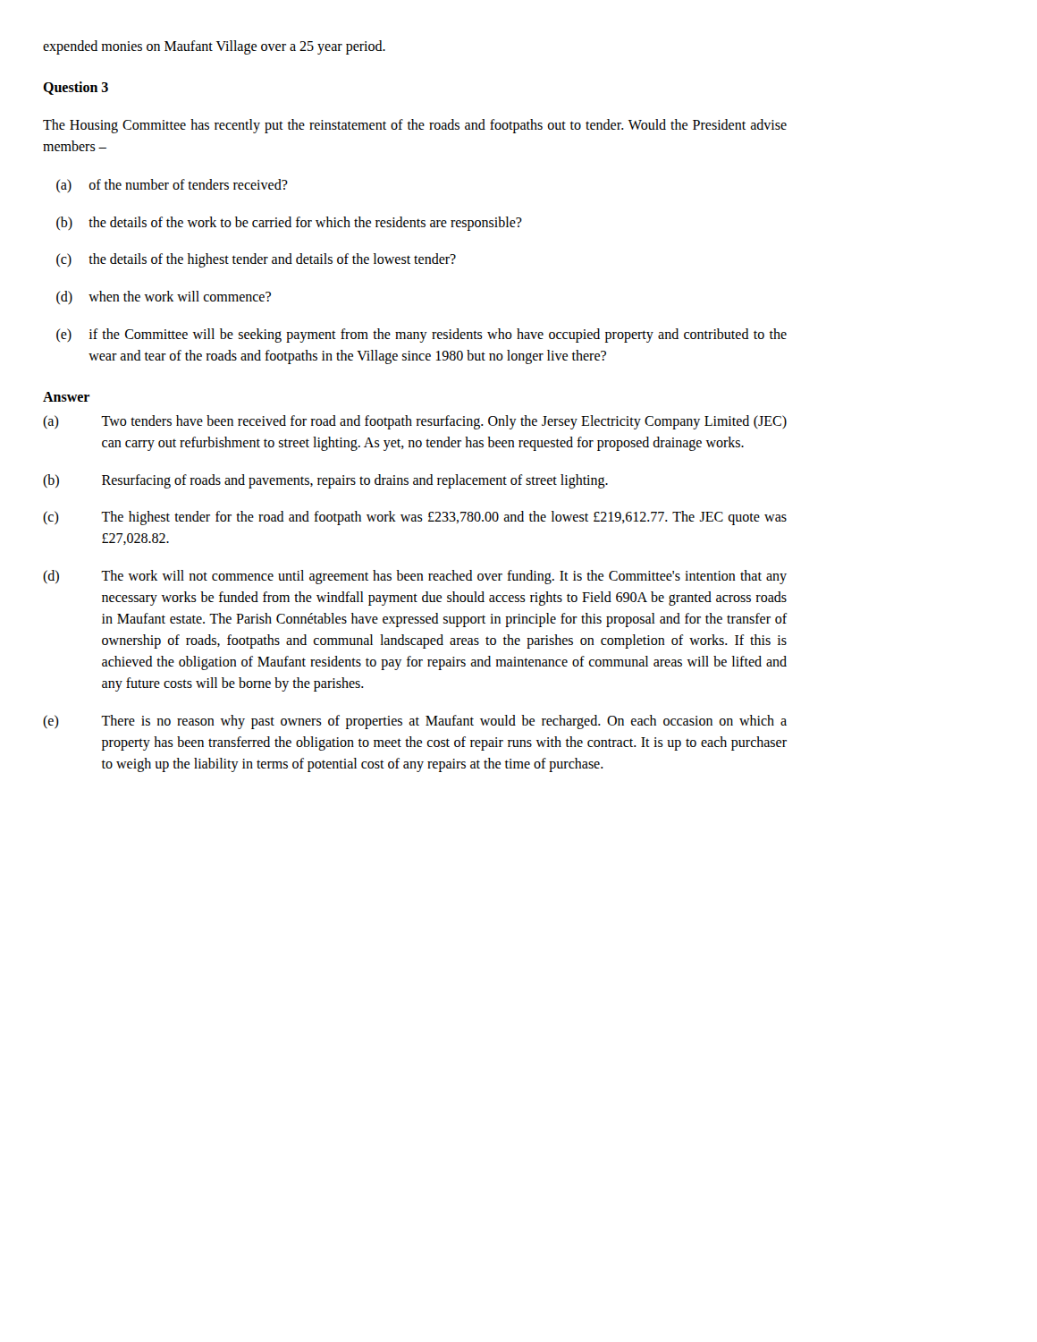expended monies on Maufant Village over a 25 year period.
Question 3
The Housing Committee has recently put the reinstatement of the roads and footpaths out to tender. Would the President advise members –
(a) of the number of tenders received?
(b) the details of the work to be carried for which the residents are responsible?
(c) the details of the highest tender and details of the lowest tender?
(d) when the work will commence?
(e) if the Committee will be seeking payment from the many residents who have occupied property and contributed to the wear and tear of the roads and footpaths in the Village since 1980 but no longer live there?
Answer
| (a) | Two tenders have been received for road and footpath resurfacing. Only the Jersey Electricity Company Limited (JEC) can carry out refurbishment to street lighting. As yet, no tender has been requested for proposed drainage works. |
| (b) | Resurfacing of roads and pavements, repairs to drains and replacement of street lighting. |
| (c) | The highest tender for the road and footpath work was £233,780.00 and the lowest £219,612.77. The JEC quote was £27,028.82. |
| (d) | The work will not commence until agreement has been reached over funding. It is the Committee's intention that any necessary works be funded from the windfall payment due should access rights to Field 690A be granted across roads in Maufant estate. The Parish Connétables have expressed support in principle for this proposal and for the transfer of ownership of roads, footpaths and communal landscaped areas to the parishes on completion of works. If this is achieved the obligation of Maufant residents to pay for repairs and maintenance of communal areas will be lifted and any future costs will be borne by the parishes. |
| (e) | There is no reason why past owners of properties at Maufant would be recharged. On each occasion on which a property has been transferred the obligation to meet the cost of repair runs with the contract. It is up to each purchaser to weigh up the liability in terms of potential cost of any repairs at the time of purchase. |